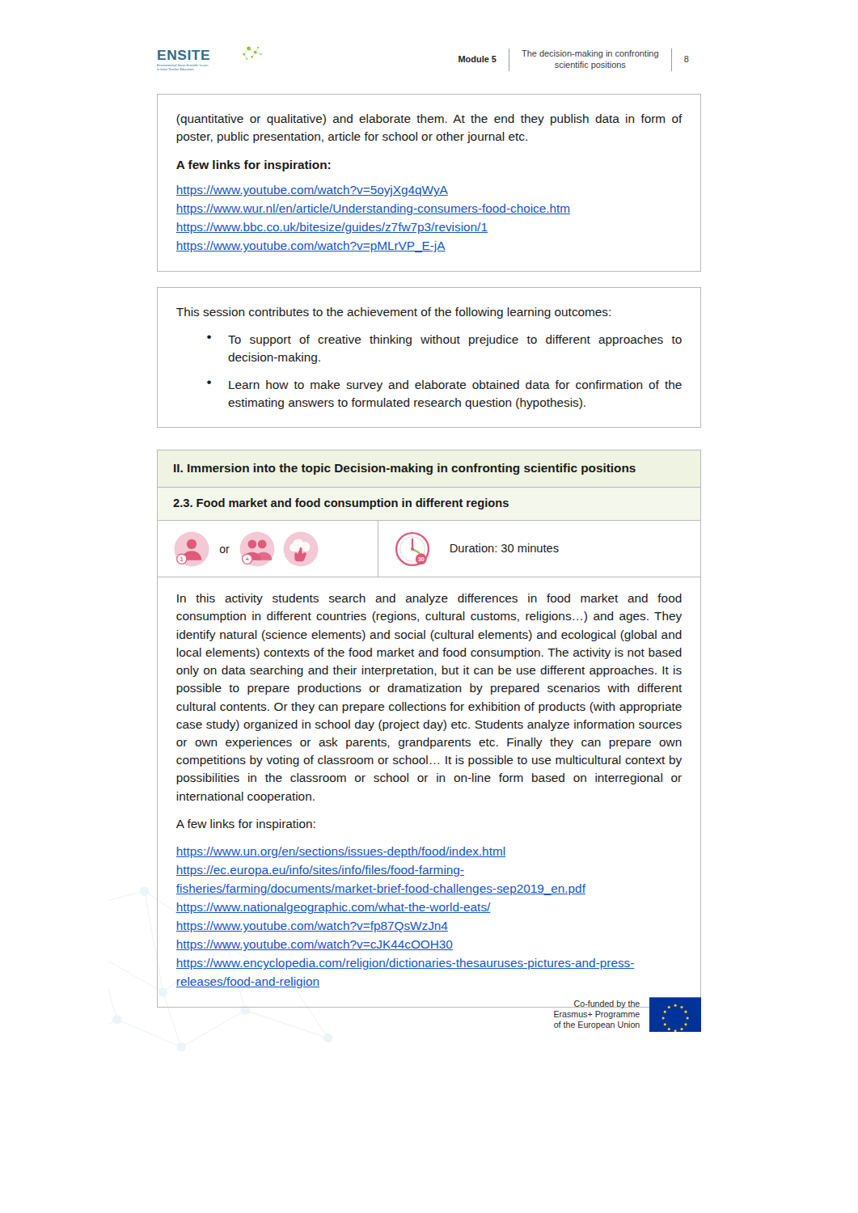ENSITE Environmental Socio-Scientific Issues in Initial Teacher Education
Module 5
The decision-making in confronting
scientific positions
8
(quantitative or qualitative) and elaborate them. At the end they publish data in form of poster, public presentation, article for school or other journal etc.
A few links for inspiration:
https://www.youtube.com/watch?v=5oyjXg4qWyA https://www.wur.nl/en/article/Understanding-consumers-food-choice.htm https://www.bbc.co.uk/bitesize/guides/z7fw7p3/revision/1 https://www.youtube.com/watch?v=pMLrVP_E-jA
This session contributes to the achievement of the following learning outcomes:
To support of creative thinking without prejudice to different approaches to decision-making.
Learn how to make survey and elaborate obtained data for confirmation of the estimating answers to formulated research question (hypothesis).
II. Immersion into the topic Decision-making in confronting scientific positions
2.3. Food market and food consumption in different regions
1 or +
30 Duration: 30 minutes
In this activity students search and analyze differences in food market and food consumption in different countries (regions, cultural customs, religions…) and ages. They identify natural (science elements) and social (cultural elements) and ecological (global and local elements) contexts of the food market and food consumption. The activity is not based only on data searching and their interpretation, but it can be use different approaches. It is possible to prepare productions or dramatization by prepared scenarios with different cultural contents. Or they can prepare collections for exhibition of products (with appropriate case study) organized in school day (project day) etc. Students analyze information sources or own experiences or ask parents, grandparents etc. Finally they can prepare own competitions by voting of classroom or school… It is possible to use multicultural context by possibilities in the classroom or school or in on-line form based on interregional or international cooperation.
A few links for inspiration:
https://www.un.org/en/sections/issues-depth/food/index.html https://ec.europa.eu/info/sites/info/files/food-farming-
fisheries/farming/documents/market-brief-food-challenges-sep2019_en.pdf https://www.nationalgeographic.com/what-the-world-eats/ https://www.youtube.com/watch?v=fp87QsWzJn4 https://www.youtube.com/watch?v=cJK44cOOH30 https://www.encyclopedia.com/religion/dictionaries-thesauruses-pictures-and-press-
releases/food-and-religion
Co-funded by the
Erasmus+ Programme
of the European Union